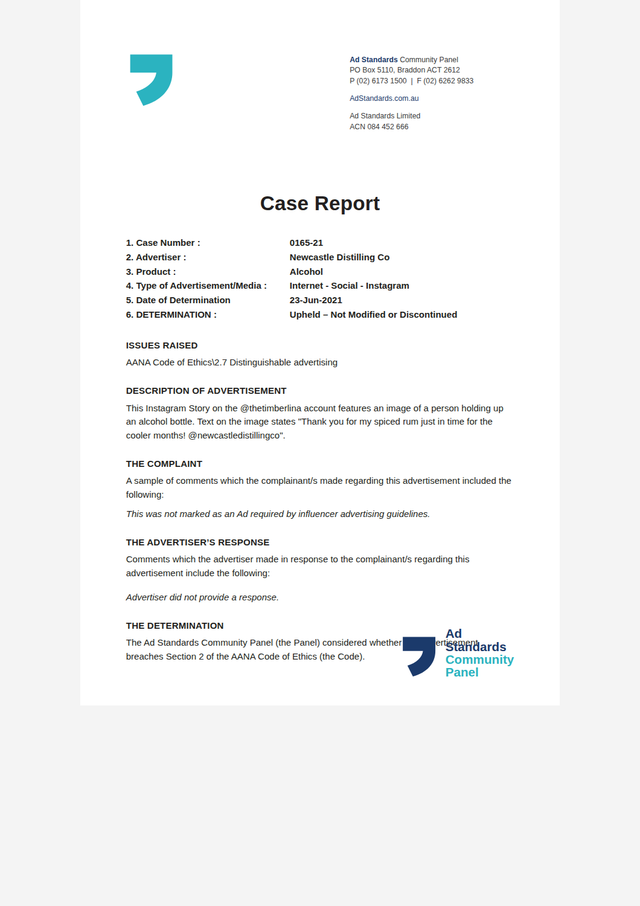Ad Standards Community Panel
PO Box 5110, Braddon ACT 2612
P (02) 6173 1500 | F (02) 6262 9833
AdStandards.com.au
Ad Standards Limited
ACN 084 452 666
Case Report
| 1. Case Number : | 0165-21 |
| 2. Advertiser : | Newcastle Distilling Co |
| 3. Product : | Alcohol |
| 4. Type of Advertisement/Media : | Internet - Social - Instagram |
| 5. Date of Determination | 23-Jun-2021 |
| 6. DETERMINATION : | Upheld – Not Modified or Discontinued |
ISSUES RAISED
AANA Code of Ethics\2.7 Distinguishable advertising
DESCRIPTION OF ADVERTISEMENT
This Instagram Story on the @thetimberlina account features an image of a person holding up an alcohol bottle. Text on the image states "Thank you for my spiced rum just in time for the cooler months! @newcastledistillingco".
THE COMPLAINT
A sample of comments which the complainant/s made regarding this advertisement included the following:
This was not marked as an Ad required by influencer advertising guidelines.
THE ADVERTISER’S RESPONSE
Comments which the advertiser made in response to the complainant/s regarding this advertisement include the following:
Advertiser did not provide a response.
THE DETERMINATION
The Ad Standards Community Panel (the Panel) considered whether this advertisement breaches Section 2 of the AANA Code of Ethics (the Code).
Ad
Standards
Community
Panel